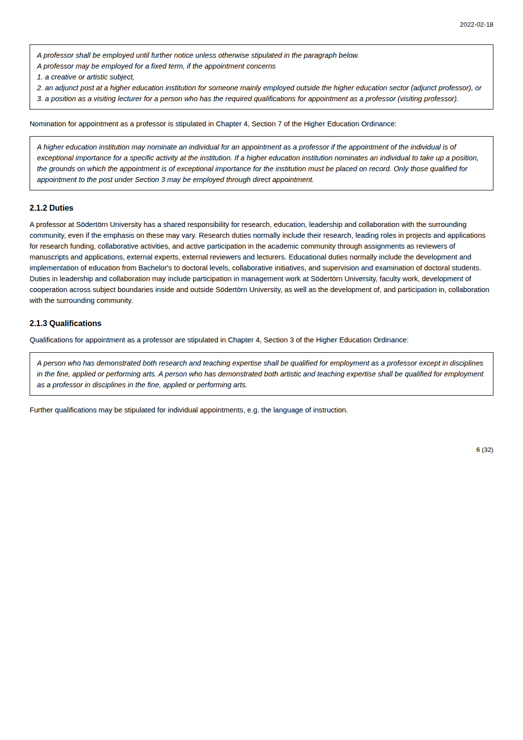2022-02-18
A professor shall be employed until further notice unless otherwise stipulated in the paragraph below.
A professor may be employed for a fixed term, if the appointment concerns
1. a creative or artistic subject,
2. an adjunct post at a higher education institution for someone mainly employed outside the higher education sector (adjunct professor), or
3. a position as a visiting lecturer for a person who has the required qualifications for appointment as a professor (visiting professor).
Nomination for appointment as a professor is stipulated in Chapter 4, Section 7 of the Higher Education Ordinance:
A higher education institution may nominate an individual for an appointment as a professor if the appointment of the individual is of exceptional importance for a specific activity at the institution. If a higher education institution nominates an individual to take up a position, the grounds on which the appointment is of exceptional importance for the institution must be placed on record. Only those qualified for appointment to the post under Section 3 may be employed through direct appointment.
2.1.2 Duties
A professor at Södertörn University has a shared responsibility for research, education, leadership and collaboration with the surrounding community, even if the emphasis on these may vary. Research duties normally include their research, leading roles in projects and applications for research funding, collaborative activities, and active participation in the academic community through assignments as reviewers of manuscripts and applications, external experts, external reviewers and lecturers. Educational duties normally include the development and implementation of education from Bachelor's to doctoral levels, collaborative initiatives, and supervision and examination of doctoral students. Duties in leadership and collaboration may include participation in management work at Södertörn University, faculty work, development of cooperation across subject boundaries inside and outside Södertörn University, as well as the development of, and participation in, collaboration with the surrounding community.
2.1.3 Qualifications
Qualifications for appointment as a professor are stipulated in Chapter 4, Section 3 of the Higher Education Ordinance:
A person who has demonstrated both research and teaching expertise shall be qualified for employment as a professor except in disciplines in the fine, applied or performing arts. A person who has demonstrated both artistic and teaching expertise shall be qualified for employment as a professor in disciplines in the fine, applied or performing arts.
Further qualifications may be stipulated for individual appointments, e.g. the language of instruction.
6 (32)